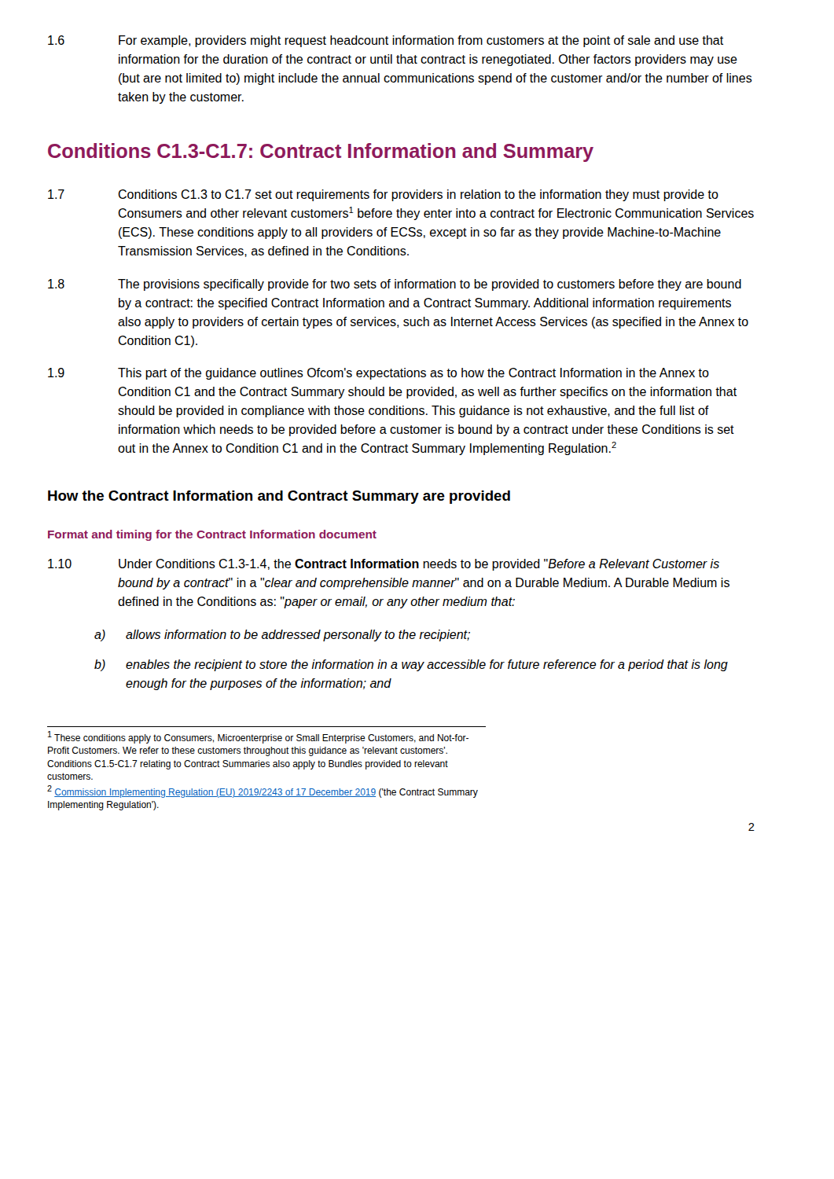1.6
For example, providers might request headcount information from customers at the point of sale and use that information for the duration of the contract or until that contract is renegotiated. Other factors providers may use (but are not limited to) might include the annual communications spend of the customer and/or the number of lines taken by the customer.
Conditions C1.3-C1.7: Contract Information and Summary
1.7
Conditions C1.3 to C1.7 set out requirements for providers in relation to the information they must provide to Consumers and other relevant customers1 before they enter into a contract for Electronic Communication Services (ECS). These conditions apply to all providers of ECSs, except in so far as they provide Machine-to-Machine Transmission Services, as defined in the Conditions.
1.8
The provisions specifically provide for two sets of information to be provided to customers before they are bound by a contract: the specified Contract Information and a Contract Summary. Additional information requirements also apply to providers of certain types of services, such as Internet Access Services (as specified in the Annex to Condition C1).
1.9
This part of the guidance outlines Ofcom's expectations as to how the Contract Information in the Annex to Condition C1 and the Contract Summary should be provided, as well as further specifics on the information that should be provided in compliance with those conditions. This guidance is not exhaustive, and the full list of information which needs to be provided before a customer is bound by a contract under these Conditions is set out in the Annex to Condition C1 and in the Contract Summary Implementing Regulation.2
How the Contract Information and Contract Summary are provided
Format and timing for the Contract Information document
1.10
Under Conditions C1.3-1.4, the Contract Information needs to be provided "Before a Relevant Customer is bound by a contract" in a "clear and comprehensible manner" and on a Durable Medium. A Durable Medium is defined in the Conditions as: "paper or email, or any other medium that:
a) allows information to be addressed personally to the recipient;
b) enables the recipient to store the information in a way accessible for future reference for a period that is long enough for the purposes of the information; and
1 These conditions apply to Consumers, Microenterprise or Small Enterprise Customers, and Not-for-Profit Customers. We refer to these customers throughout this guidance as 'relevant customers'. Conditions C1.5-C1.7 relating to Contract Summaries also apply to Bundles provided to relevant customers.
2 Commission Implementing Regulation (EU) 2019/2243 of 17 December 2019 ('the Contract Summary Implementing Regulation').
2